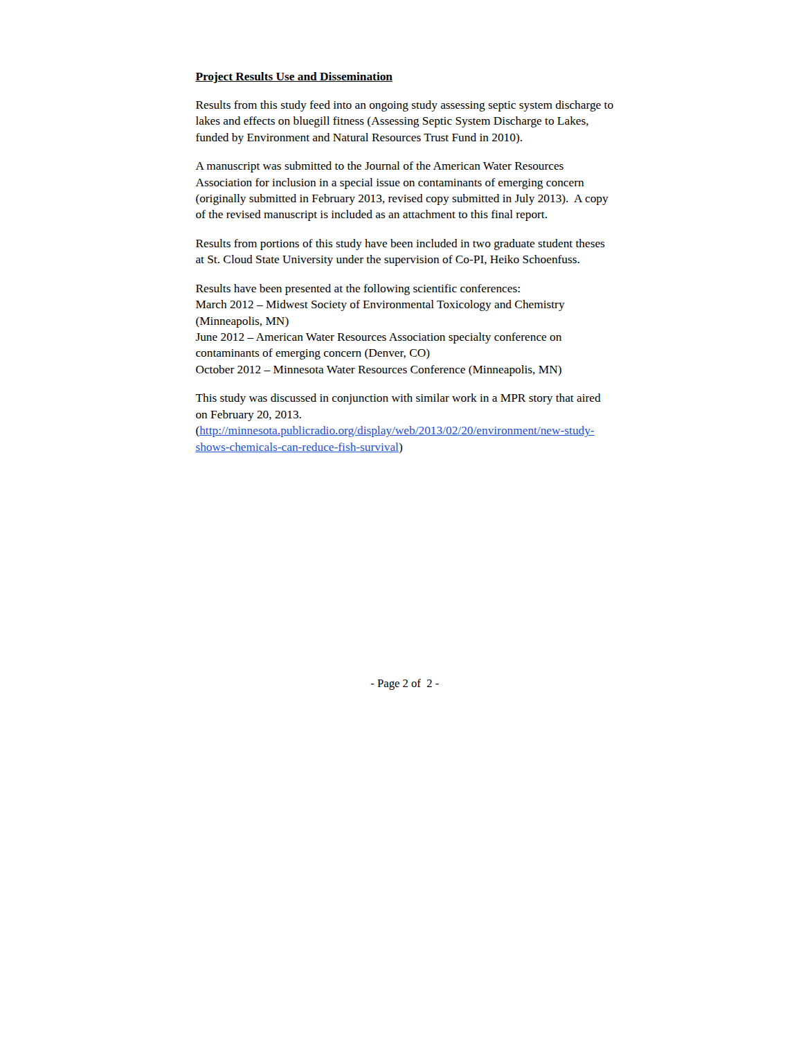Project Results Use and Dissemination
Results from this study feed into an ongoing study assessing septic system discharge to lakes and effects on bluegill fitness (Assessing Septic System Discharge to Lakes, funded by Environment and Natural Resources Trust Fund in 2010).
A manuscript was submitted to the Journal of the American Water Resources Association for inclusion in a special issue on contaminants of emerging concern (originally submitted in February 2013, revised copy submitted in July 2013). A copy of the revised manuscript is included as an attachment to this final report.
Results from portions of this study have been included in two graduate student theses at St. Cloud State University under the supervision of Co-PI, Heiko Schoenfuss.
Results have been presented at the following scientific conferences:
March 2012 – Midwest Society of Environmental Toxicology and Chemistry (Minneapolis, MN)
June 2012 – American Water Resources Association specialty conference on contaminants of emerging concern (Denver, CO)
October 2012 – Minnesota Water Resources Conference (Minneapolis, MN)
This study was discussed in conjunction with similar work in a MPR story that aired on February 20, 2013. (http://minnesota.publicradio.org/display/web/2013/02/20/environment/new-study-shows-chemicals-can-reduce-fish-survival)
- Page 2 of 2 -